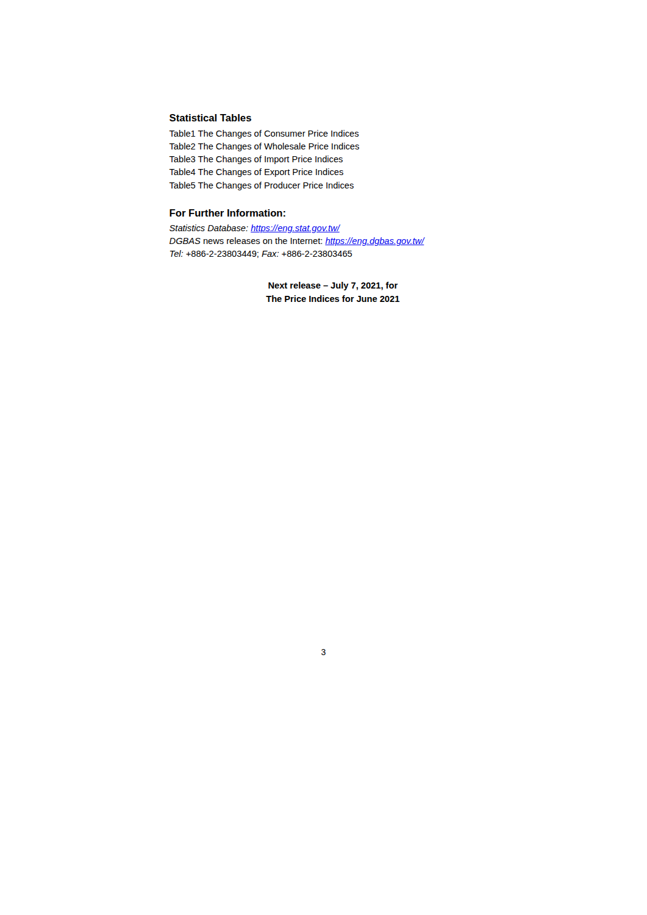Statistical Tables
Table1 The Changes of Consumer Price Indices
Table2 The Changes of Wholesale Price Indices
Table3 The Changes of Import Price Indices
Table4 The Changes of Export Price Indices
Table5 The Changes of Producer Price Indices
For Further Information:
Statistics Database: https://eng.stat.gov.tw/
DGBAS news releases on the Internet: https://eng.dgbas.gov.tw/
Tel: +886-2-23803449; Fax: +886-2-23803465
Next release – July 7, 2021, for
The Price Indices for June 2021
3